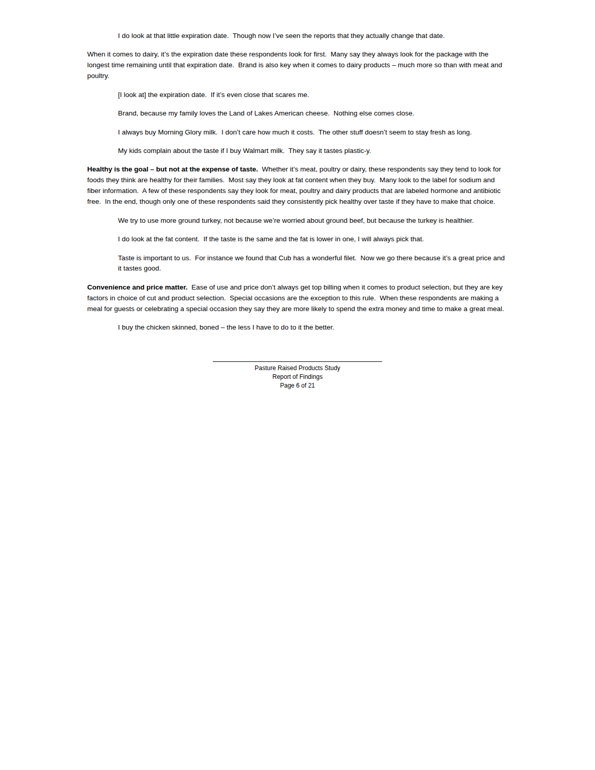I do look at that little expiration date. Though now I’ve seen the reports that they actually change that date.
When it comes to dairy, it’s the expiration date these respondents look for first. Many say they always look for the package with the longest time remaining until that expiration date. Brand is also key when it comes to dairy products – much more so than with meat and poultry.
[I look at] the expiration date. If it’s even close that scares me.
Brand, because my family loves the Land of Lakes American cheese. Nothing else comes close.
I always buy Morning Glory milk. I don’t care how much it costs. The other stuff doesn’t seem to stay fresh as long.
My kids complain about the taste if I buy Walmart milk. They say it tastes plastic-y.
Healthy is the goal – but not at the expense of taste. Whether it’s meat, poultry or dairy, these respondents say they tend to look for foods they think are healthy for their families. Most say they look at fat content when they buy. Many look to the label for sodium and fiber information. A few of these respondents say they look for meat, poultry and dairy products that are labeled hormone and antibiotic free. In the end, though only one of these respondents said they consistently pick healthy over taste if they have to make that choice.
We try to use more ground turkey, not because we’re worried about ground beef, but because the turkey is healthier.
I do look at the fat content. If the taste is the same and the fat is lower in one, I will always pick that.
Taste is important to us. For instance we found that Cub has a wonderful filet. Now we go there because it’s a great price and it tastes good.
Convenience and price matter. Ease of use and price don’t always get top billing when it comes to product selection, but they are key factors in choice of cut and product selection. Special occasions are the exception to this rule. When these respondents are making a meal for guests or celebrating a special occasion they say they are more likely to spend the extra money and time to make a great meal.
I buy the chicken skinned, boned – the less I have to do to it the better.
Pasture Raised Products Study
Report of Findings
Page 6 of 21